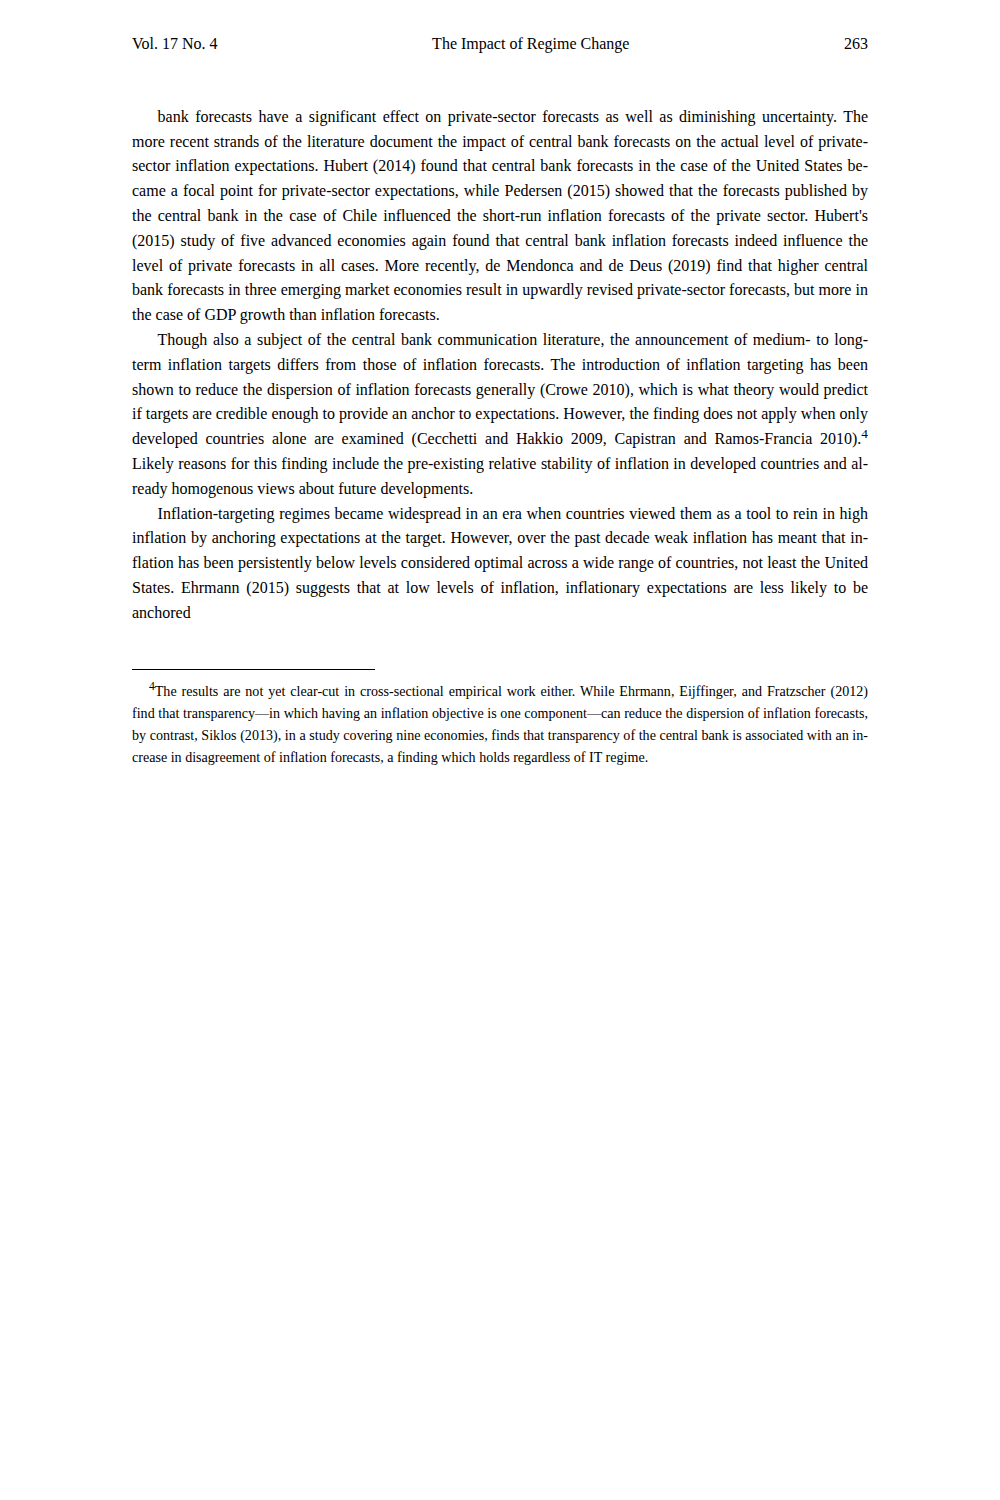Vol. 17 No. 4 The Impact of Regime Change 263
bank forecasts have a significant effect on private-sector forecasts as well as diminishing uncertainty. The more recent strands of the literature document the impact of central bank forecasts on the actual level of private-sector inflation expectations. Hubert (2014) found that central bank forecasts in the case of the United States became a focal point for private-sector expectations, while Pedersen (2015) showed that the forecasts published by the central bank in the case of Chile influenced the short-run inflation forecasts of the private sector. Hubert's (2015) study of five advanced economies again found that central bank inflation forecasts indeed influence the level of private forecasts in all cases. More recently, de Mendonca and de Deus (2019) find that higher central bank forecasts in three emerging market economies result in upwardly revised private-sector forecasts, but more in the case of GDP growth than inflation forecasts.
Though also a subject of the central bank communication literature, the announcement of medium- to long-term inflation targets differs from those of inflation forecasts. The introduction of inflation targeting has been shown to reduce the dispersion of inflation forecasts generally (Crowe 2010), which is what theory would predict if targets are credible enough to provide an anchor to expectations. However, the finding does not apply when only developed countries alone are examined (Cecchetti and Hakkio 2009, Capistran and Ramos-Francia 2010).4 Likely reasons for this finding include the pre-existing relative stability of inflation in developed countries and already homogenous views about future developments.
Inflation-targeting regimes became widespread in an era when countries viewed them as a tool to rein in high inflation by anchoring expectations at the target. However, over the past decade weak inflation has meant that inflation has been persistently below levels considered optimal across a wide range of countries, not least the United States. Ehrmann (2015) suggests that at low levels of inflation, inflationary expectations are less likely to be anchored
4The results are not yet clear-cut in cross-sectional empirical work either. While Ehrmann, Eijffinger, and Fratzscher (2012) find that transparency—in which having an inflation objective is one component—can reduce the dispersion of inflation forecasts, by contrast, Siklos (2013), in a study covering nine economies, finds that transparency of the central bank is associated with an increase in disagreement of inflation forecasts, a finding which holds regardless of IT regime.